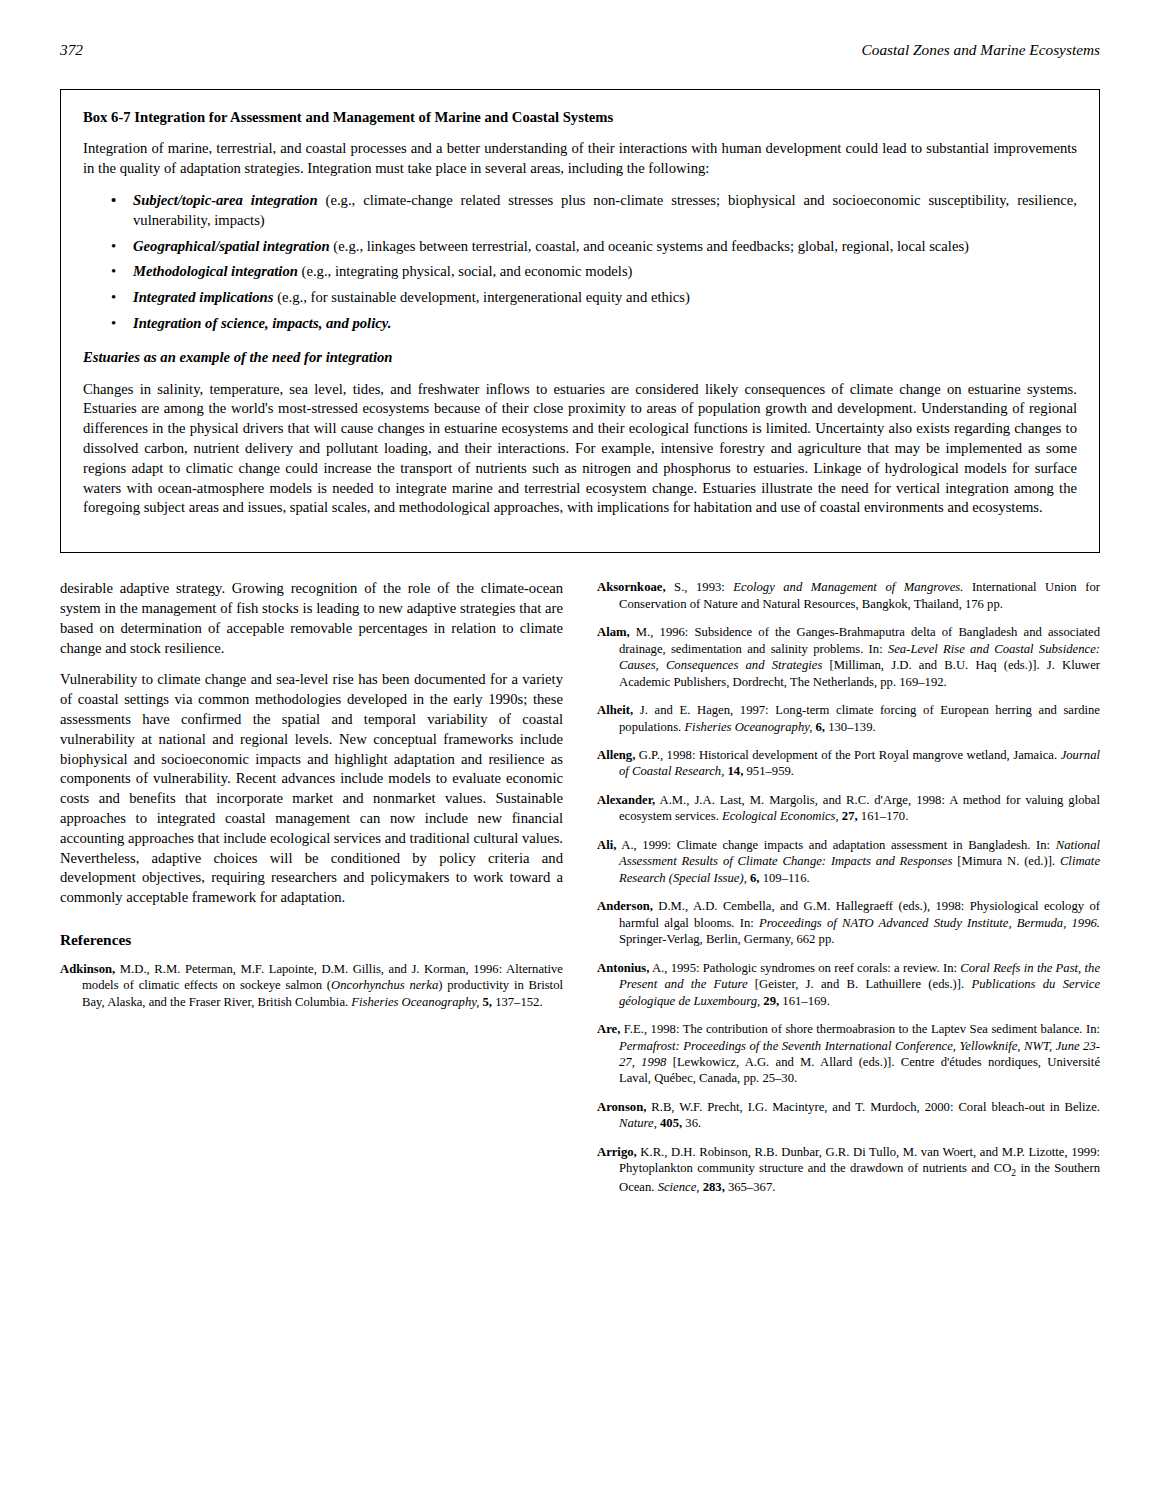372 Coastal Zones and Marine Ecosystems
Box 6-7 Integration for Assessment and Management of Marine and Coastal Systems
Integration of marine, terrestrial, and coastal processes and a better understanding of their interactions with human development could lead to substantial improvements in the quality of adaptation strategies. Integration must take place in several areas, including the following:
Subject/topic-area integration (e.g., climate-change related stresses plus non-climate stresses; biophysical and socioeconomic susceptibility, resilience, vulnerability, impacts)
Geographical/spatial integration (e.g., linkages between terrestrial, coastal, and oceanic systems and feedbacks; global, regional, local scales)
Methodological integration (e.g., integrating physical, social, and economic models)
Integrated implications (e.g., for sustainable development, intergenerational equity and ethics)
Integration of science, impacts, and policy.
Estuaries as an example of the need for integration
Changes in salinity, temperature, sea level, tides, and freshwater inflows to estuaries are considered likely consequences of climate change on estuarine systems. Estuaries are among the world's most-stressed ecosystems because of their close proximity to areas of population growth and development. Understanding of regional differences in the physical drivers that will cause changes in estuarine ecosystems and their ecological functions is limited. Uncertainty also exists regarding changes to dissolved carbon, nutrient delivery and pollutant loading, and their interactions. For example, intensive forestry and agriculture that may be implemented as some regions adapt to climatic change could increase the transport of nutrients such as nitrogen and phosphorus to estuaries. Linkage of hydrological models for surface waters with ocean-atmosphere models is needed to integrate marine and terrestrial ecosystem change. Estuaries illustrate the need for vertical integration among the foregoing subject areas and issues, spatial scales, and methodological approaches, with implications for habitation and use of coastal environments and ecosystems.
desirable adaptive strategy. Growing recognition of the role of the climate-ocean system in the management of fish stocks is leading to new adaptive strategies that are based on determination of accepable removable percentages in relation to climate change and stock resilience.
Vulnerability to climate change and sea-level rise has been documented for a variety of coastal settings via common methodologies developed in the early 1990s; these assessments have confirmed the spatial and temporal variability of coastal vulnerability at national and regional levels. New conceptual frameworks include biophysical and socioeconomic impacts and highlight adaptation and resilience as components of vulnerability. Recent advances include models to evaluate economic costs and benefits that incorporate market and nonmarket values. Sustainable approaches to integrated coastal management can now include new financial accounting approaches that include ecological services and traditional cultural values. Nevertheless, adaptive choices will be conditioned by policy criteria and development objectives, requiring researchers and policymakers to work toward a commonly acceptable framework for adaptation.
References
Adkinson, M.D., R.M. Peterman, M.F. Lapointe, D.M. Gillis, and J. Korman, 1996: Alternative models of climatic effects on sockeye salmon (Oncorhynchus nerka) productivity in Bristol Bay, Alaska, and the Fraser River, British Columbia. Fisheries Oceanography, 5, 137–152.
Aksornkoae, S., 1993: Ecology and Management of Mangroves. International Union for Conservation of Nature and Natural Resources, Bangkok, Thailand, 176 pp.
Alam, M., 1996: Subsidence of the Ganges-Brahmaputra delta of Bangladesh and associated drainage, sedimentation and salinity problems. In: Sea-Level Rise and Coastal Subsidence: Causes, Consequences and Strategies [Milliman, J.D. and B.U. Haq (eds.)]. J. Kluwer Academic Publishers, Dordrecht, The Netherlands, pp. 169–192.
Alheit, J. and E. Hagen, 1997: Long-term climate forcing of European herring and sardine populations. Fisheries Oceanography, 6, 130–139.
Alleng, G.P., 1998: Historical development of the Port Royal mangrove wetland, Jamaica. Journal of Coastal Research, 14, 951–959.
Alexander, A.M., J.A. Last, M. Margolis, and R.C. d'Arge, 1998: A method for valuing global ecosystem services. Ecological Economics, 27, 161–170.
Ali, A., 1999: Climate change impacts and adaptation assessment in Bangladesh. In: National Assessment Results of Climate Change: Impacts and Responses [Mimura N. (ed.)]. Climate Research (Special Issue), 6, 109–116.
Anderson, D.M., A.D. Cembella, and G.M. Hallegraeff (eds.), 1998: Physiological ecology of harmful algal blooms. In: Proceedings of NATO Advanced Study Institute, Bermuda, 1996. Springer-Verlag, Berlin, Germany, 662 pp.
Antonius, A., 1995: Pathologic syndromes on reef corals: a review. In: Coral Reefs in the Past, the Present and the Future [Geister, J. and B. Lathuillere (eds.)]. Publications du Service géologique de Luxembourg, 29, 161–169.
Are, F.E., 1998: The contribution of shore thermoabrasion to the Laptev Sea sediment balance. In: Permafrost: Proceedings of the Seventh International Conference, Yellowknife, NWT, June 23-27, 1998 [Lewkowicz, A.G. and M. Allard (eds.)]. Centre d'études nordiques, Université Laval, Québec, Canada, pp. 25–30.
Aronson, R.B, W.F. Precht, I.G. Macintyre, and T. Murdoch, 2000: Coral bleach-out in Belize. Nature, 405, 36.
Arrigo, K.R., D.H. Robinson, R.B. Dunbar, G.R. Di Tullo, M. van Woert, and M.P. Lizotte, 1999: Phytoplankton community structure and the drawdown of nutrients and CO2 in the Southern Ocean. Science, 283, 365–367.